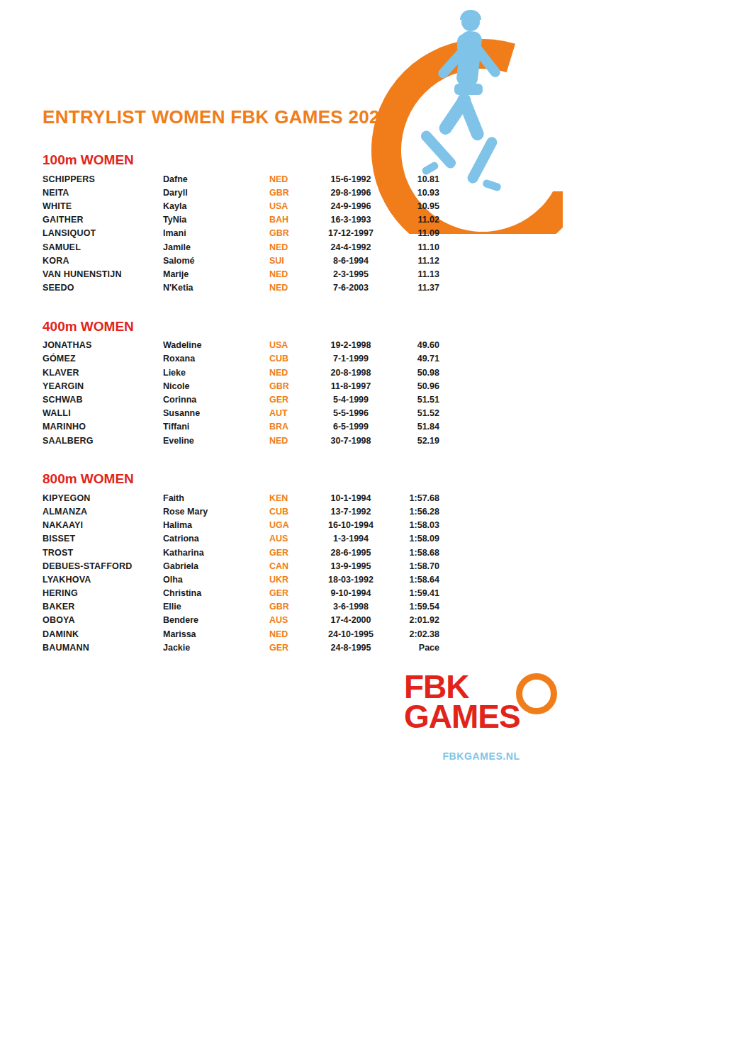ENTRYLIST WOMEN FBK GAMES 2022
100m WOMEN
| SCHIPPERS | Dafne | NED | 15-6-1992 | 10.81 |
| NEITA | Daryll | GBR | 29-8-1996 | 10.93 |
| WHITE | Kayla | USA | 24-9-1996 | 10.95 |
| GAITHER | TyNia | BAH | 16-3-1993 | 11.02 |
| LANSIQUOT | Imani | GBR | 17-12-1997 | 11.09 |
| SAMUEL | Jamile | NED | 24-4-1992 | 11.10 |
| KORA | Salomé | SUI | 8-6-1994 | 11.12 |
| VAN HUNENSTIJN | Marije | NED | 2-3-1995 | 11.13 |
| SEEDO | N'Ketia | NED | 7-6-2003 | 11.37 |
400m WOMEN
| JONATHAS | Wadeline | USA | 19-2-1998 | 49.60 |
| GÓMEZ | Roxana | CUB | 7-1-1999 | 49.71 |
| KLAVER | Lieke | NED | 20-8-1998 | 50.98 |
| YEARGIN | Nicole | GBR | 11-8-1997 | 50.96 |
| SCHWAB | Corinna | GER | 5-4-1999 | 51.51 |
| WALLI | Susanne | AUT | 5-5-1996 | 51.52 |
| MARINHO | Tiffani | BRA | 6-5-1999 | 51.84 |
| SAALBERG | Eveline | NED | 30-7-1998 | 52.19 |
800m WOMEN
| KIPYEGON | Faith | KEN | 10-1-1994 | 1:57.68 |
| ALMANZA | Rose Mary | CUB | 13-7-1992 | 1:56.28 |
| NAKAAYI | Halima | UGA | 16-10-1994 | 1:58.03 |
| BISSET | Catriona | AUS | 1-3-1994 | 1:58.09 |
| TROST | Katharina | GER | 28-6-1995 | 1:58.68 |
| DEBUES-STAFFORD | Gabriela | CAN | 13-9-1995 | 1:58.70 |
| LYAKHOVA | Olha | UKR | 18-03-1992 | 1:58.64 |
| HERING | Christina | GER | 9-10-1994 | 1:59.41 |
| BAKER | Ellie | GBR | 3-6-1998 | 1:59.54 |
| OBOYA | Bendere | AUS | 17-4-2000 | 2:01.92 |
| DAMINK | Marissa | NED | 24-10-1995 | 2:02.38 |
| BAUMANN | Jackie | GER | 24-8-1995 | Pace |
FBK GAMES
FBKGAMES.NL